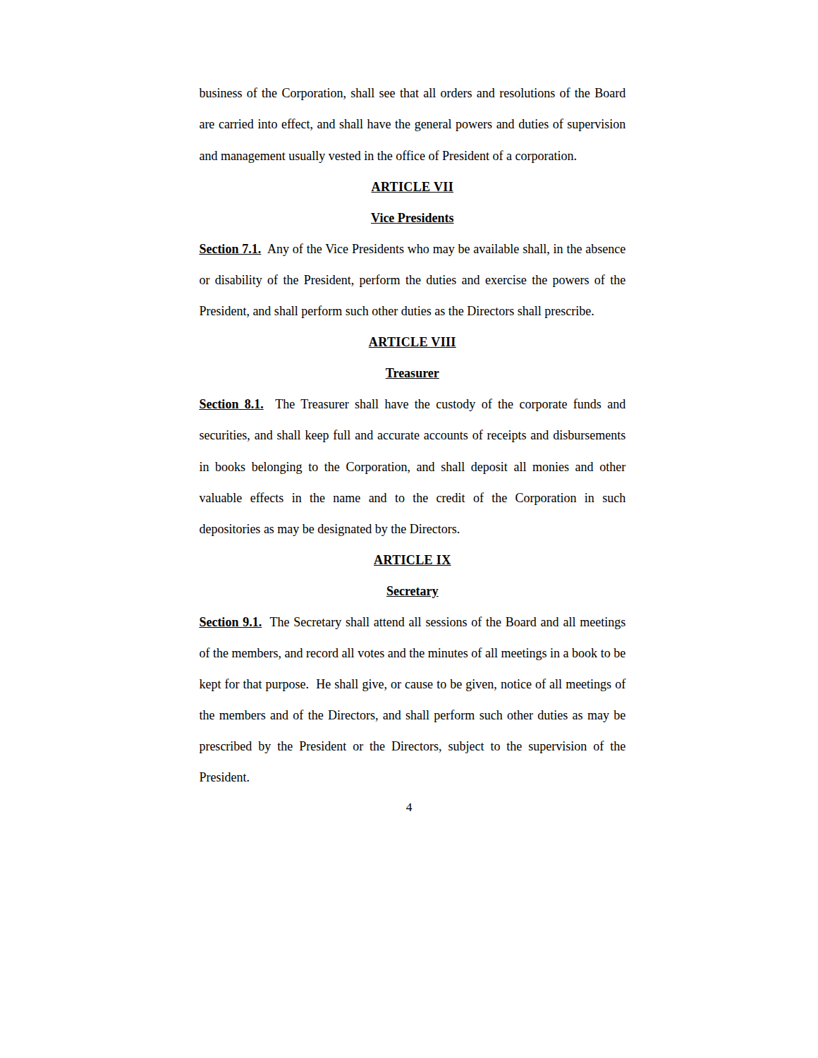business of the Corporation, shall see that all orders and resolutions of the Board are carried into effect, and shall have the general powers and duties of supervision and management usually vested in the office of President of a corporation.
ARTICLE VII
Vice Presidents
Section 7.1. Any of the Vice Presidents who may be available shall, in the absence or disability of the President, perform the duties and exercise the powers of the President, and shall perform such other duties as the Directors shall prescribe.
ARTICLE VIII
Treasurer
Section 8.1. The Treasurer shall have the custody of the corporate funds and securities, and shall keep full and accurate accounts of receipts and disbursements in books belonging to the Corporation, and shall deposit all monies and other valuable effects in the name and to the credit of the Corporation in such depositories as may be designated by the Directors.
ARTICLE IX
Secretary
Section 9.1. The Secretary shall attend all sessions of the Board and all meetings of the members, and record all votes and the minutes of all meetings in a book to be kept for that purpose. He shall give, or cause to be given, notice of all meetings of the members and of the Directors, and shall perform such other duties as may be prescribed by the President or the Directors, subject to the supervision of the President.
4